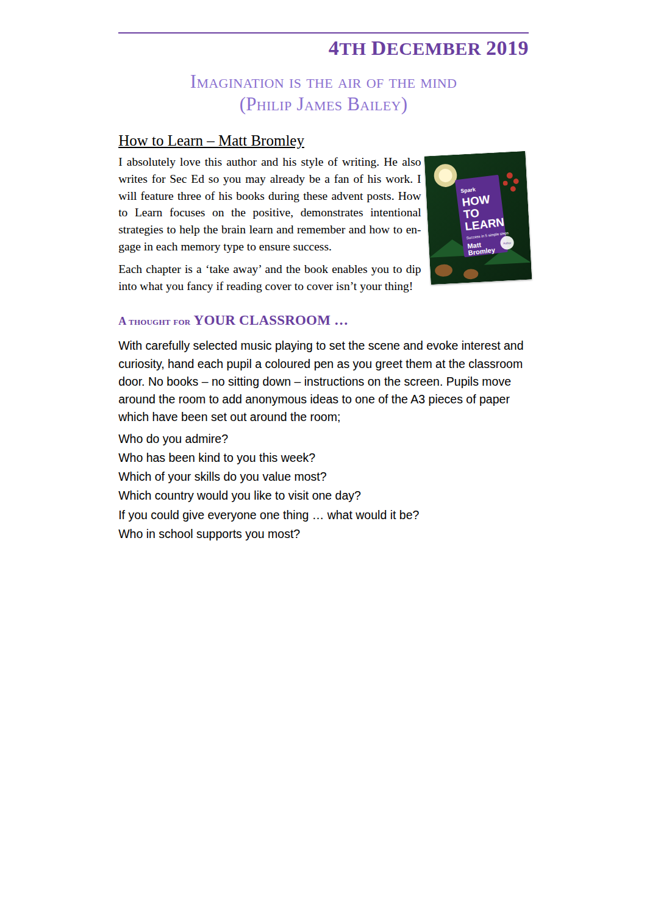4 TH DECEMBER 2019
Imagination is the air of the mind
(Philip James Bailey)
How to Learn – Matt Bromley
I absolutely love this author and his style of writing. He also writes for Sec Ed so you may already be a fan of his work. I will feature three of his books during these advent posts. How to Learn focuses on the positive, demonstrates intentional strategies to help the brain learn and remember and how to engage in each memory type to ensure success.
Each chapter is a ‘take away’ and the book enables you to dip into what you fancy if reading cover to cover isn’t your thing!
A thought for YOUR CLASSROOM …
With carefully selected music playing to set the scene and evoke interest and curiosity, hand each pupil a coloured pen as you greet them at the classroom door. No books – no sitting down – instructions on the screen. Pupils move around the room to add anonymous ideas to one of the A3 pieces of paper which have been set out around the room;
Who do you admire?
Who has been kind to you this week?
Which of your skills do you value most?
Which country would you like to visit one day?
If you could give everyone one thing … what would it be?
Who in school supports you most?